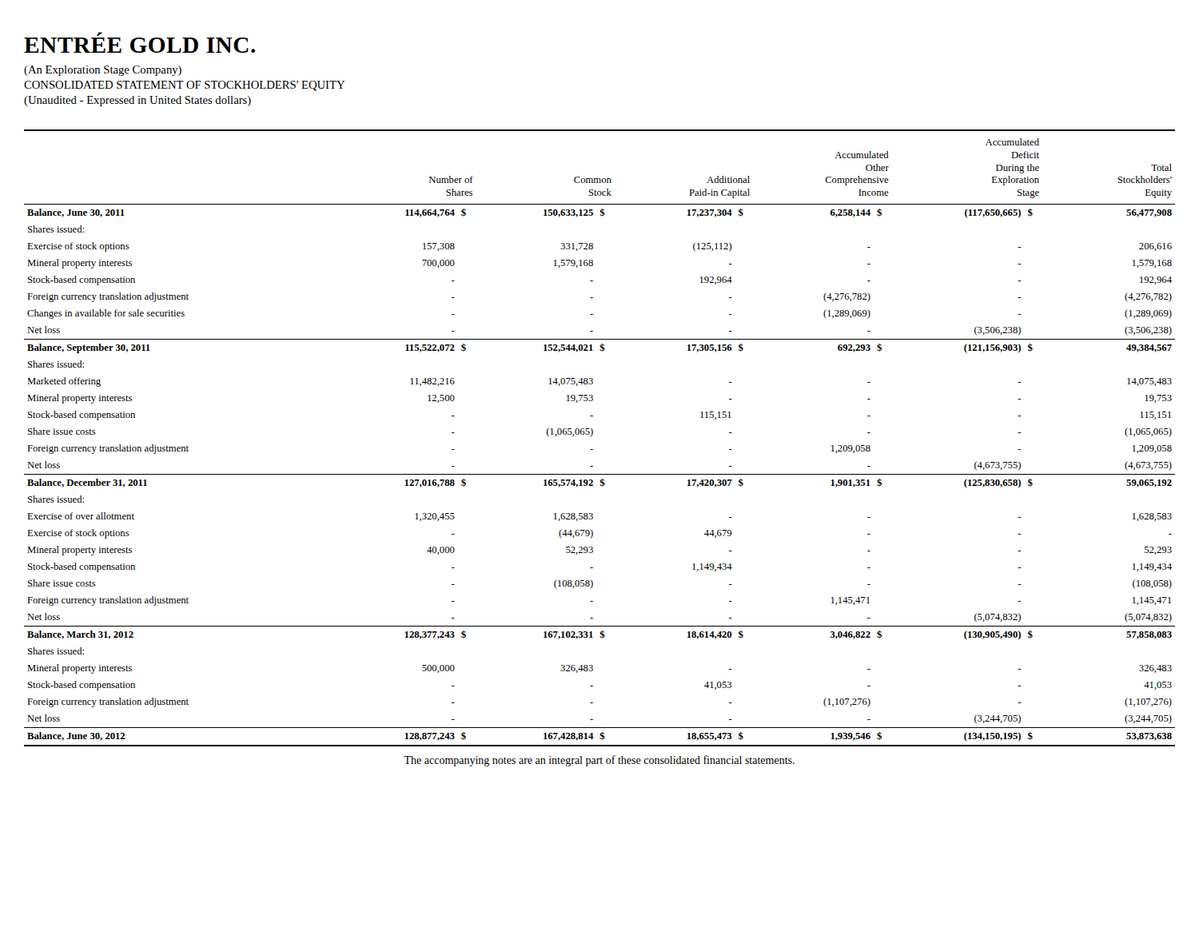ENTRÉE GOLD INC.
(An Exploration Stage Company)
CONSOLIDATED STATEMENT OF STOCKHOLDERS' EQUITY
(Unaudited - Expressed in United States dollars)
| | Number of Shares | Common Stock | Additional Paid-in Capital | Accumulated Other Comprehensive Income | Accumulated Deficit During the Exploration Stage | Total Stockholders' Equity |
| --- | --- | --- | --- | --- | --- | --- |
| Balance, June 30, 2011 | 114,664,764 | $ | 150,633,125 | $ | 17,237,304 | $ | 6,258,144 | $ | (117,650,665) | $ | 56,477,908 |
| Shares issued: | | | | | | | | | | | |
| Exercise of stock options | 157,308 | | 331,728 | | (125,112) | | - | | - | | 206,616 |
| Mineral property interests | 700,000 | | 1,579,168 | | - | | - | | - | | 1,579,168 |
| Stock-based compensation | - | | - | | 192,964 | | - | | - | | 192,964 |
| Foreign currency translation adjustment | - | | - | | - | | (4,276,782) | | - | | (4,276,782) |
| Changes in available for sale securities | - | | - | | - | | (1,289,069) | | - | | (1,289,069) |
| Net loss | - | | - | | - | | - | | (3,506,238) | | (3,506,238) |
| Balance, September 30, 2011 | 115,522,072 | $ | 152,544,021 | $ | 17,305,156 | $ | 692,293 | $ | (121,156,903) | $ | 49,384,567 |
| Shares issued: | | | | | | | | | | | |
| Marketed offering | 11,482,216 | | 14,075,483 | | - | | - | | - | | 14,075,483 |
| Mineral property interests | 12,500 | | 19,753 | | - | | - | | - | | 19,753 |
| Stock-based compensation | - | | - | | 115,151 | | - | | - | | 115,151 |
| Share issue costs | - | | (1,065,065) | | - | | - | | - | | (1,065,065) |
| Foreign currency translation adjustment | - | | - | | - | | 1,209,058 | | - | | 1,209,058 |
| Net loss | - | | - | | - | | - | | (4,673,755) | | (4,673,755) |
| Balance, December 31, 2011 | 127,016,788 | $ | 165,574,192 | $ | 17,420,307 | $ | 1,901,351 | $ | (125,830,658) | $ | 59,065,192 |
| Shares issued: | | | | | | | | | | | |
| Exercise of over allotment | 1,320,455 | | 1,628,583 | | - | | - | | - | | 1,628,583 |
| Exercise of stock options | - | | (44,679) | | 44,679 | | - | | - | | - |
| Mineral property interests | 40,000 | | 52,293 | | - | | - | | - | | 52,293 |
| Stock-based compensation | - | | - | | 1,149,434 | | - | | - | | 1,149,434 |
| Share issue costs | - | | (108,058) | | - | | - | | - | | (108,058) |
| Foreign currency translation adjustment | - | | - | | - | | 1,145,471 | | - | | 1,145,471 |
| Net loss | - | | - | | - | | - | | (5,074,832) | | (5,074,832) |
| Balance, March 31, 2012 | 128,377,243 | $ | 167,102,331 | $ | 18,614,420 | $ | 3,046,822 | $ | (130,905,490) | $ | 57,858,083 |
| Shares issued: | | | | | | | | | | | |
| Mineral property interests | 500,000 | | 326,483 | | - | | - | | - | | 326,483 |
| Stock-based compensation | - | | - | | 41,053 | | - | | - | | 41,053 |
| Foreign currency translation adjustment | - | | - | | - | | (1,107,276) | | - | | (1,107,276) |
| Net loss | - | | - | | - | | - | | (3,244,705) | | (3,244,705) |
| Balance, June 30, 2012 | 128,877,243 | $ | 167,428,814 | $ | 18,655,473 | $ | 1,939,546 | $ | (134,150,195) | $ | 53,873,638 |
The accompanying notes are an integral part of these consolidated financial statements.